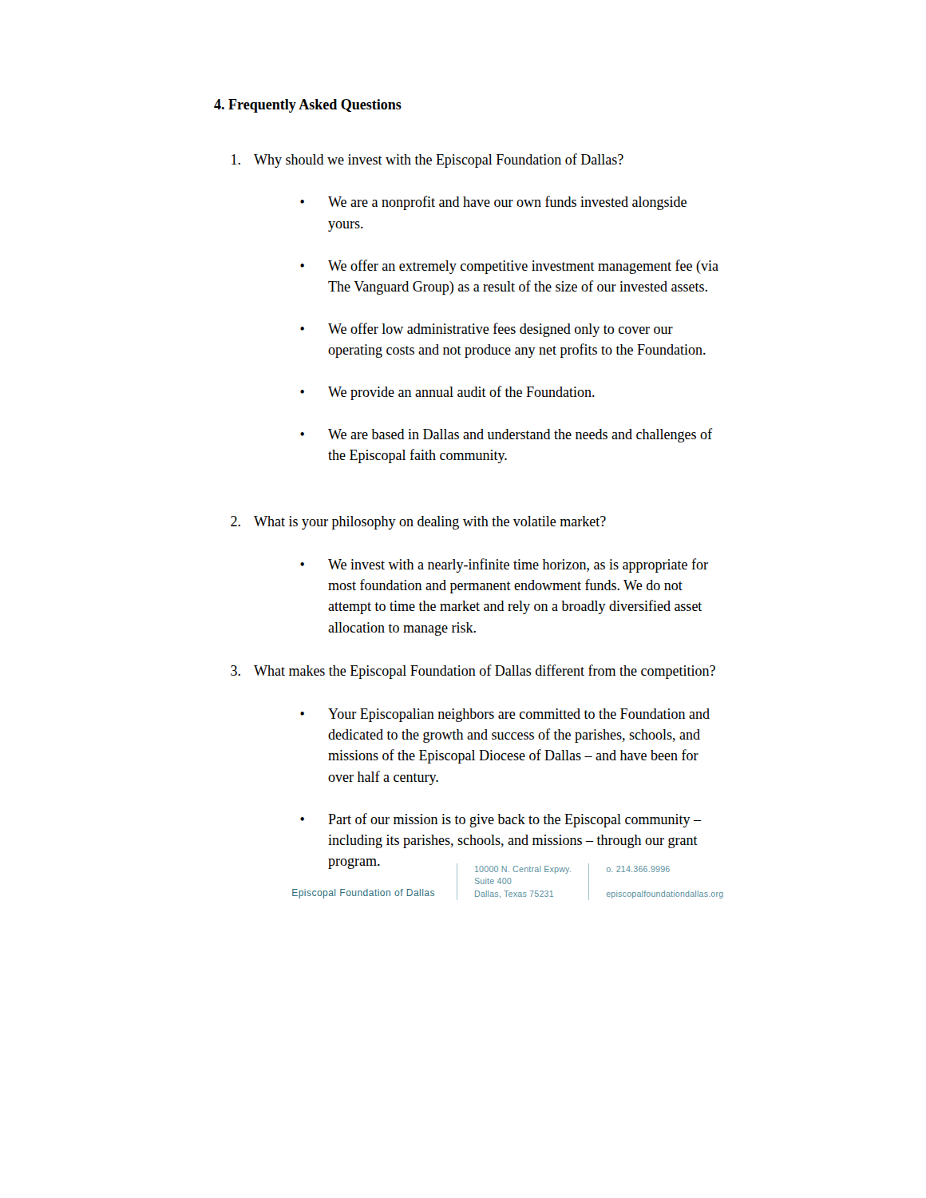4. Frequently Asked Questions
Why should we invest with the Episcopal Foundation of Dallas?
We are a nonprofit and have our own funds invested alongside yours.
We offer an extremely competitive investment management fee (via The Vanguard Group) as a result of the size of our invested assets.
We offer low administrative fees designed only to cover our operating costs and not produce any net profits to the Foundation.
We provide an annual audit of the Foundation.
We are based in Dallas and understand the needs and challenges of the Episcopal faith community.
What is your philosophy on dealing with the volatile market?
We invest with a nearly-infinite time horizon, as is appropriate for most foundation and permanent endowment funds. We do not attempt to time the market and rely on a broadly diversified asset allocation to manage risk.
What makes the Episcopal Foundation of Dallas different from the competition?
Your Episcopalian neighbors are committed to the Foundation and dedicated to the growth and success of the parishes, schools, and missions of the Episcopal Diocese of Dallas – and have been for over half a century.
Part of our mission is to give back to the Episcopal community – including its parishes, schools, and missions – through our grant program.
Episcopal Foundation of Dallas
10000 N. Central Expwy.
Suite 400
Dallas, Texas 75231
o. 214.366.9996
episcopalfoundationdallas.org